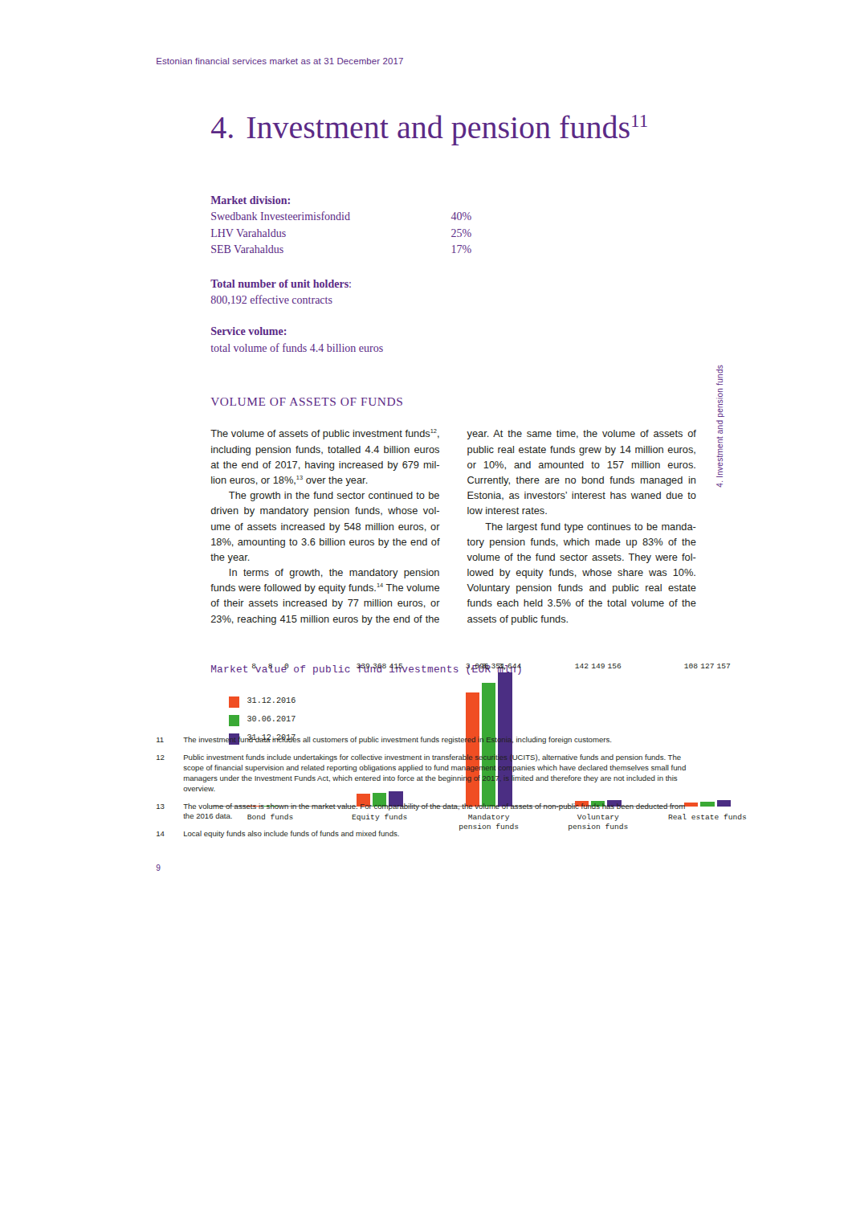Estonian financial services market as at 31 December 2017
4. Investment and pension funds11
Market division:
| Swedbank Investeerimisfondid | 40% |
| LHV Varahaldus | 25% |
| SEB Varahaldus | 17% |
Total number of unit holders:
800,192 effective contracts
Service volume:
total volume of funds 4.4 billion euros
VOLUME OF ASSETS OF FUNDS
The volume of assets of public investment funds12, including pension funds, totalled 4.4 billion euros at the end of 2017, having increased by 679 million euros, or 18%,13 over the year.
The growth in the fund sector continued to be driven by mandatory pension funds, whose volume of assets increased by 548 million euros, or 18%, amounting to 3.6 billion euros by the end of the year.
In terms of growth, the mandatory pension funds were followed by equity funds.14 The volume of their assets increased by 77 million euros, or 23%, reaching 415 million euros by the end of the year. At the same time, the volume of assets of public real estate funds grew by 14 million euros, or 10%, and amounted to 157 million euros. Currently, there are no bond funds managed in Estonia, as investors’ interest has waned due to low interest rates.
The largest fund type continues to be mandatory pension funds, which made up 83% of the volume of the fund sector assets. They were followed by equity funds, whose share was 10%. Voluntary pension funds and public real estate funds each held 3.5% of the total volume of the assets of public funds.
Market value of public fund investments (EUR mln)
31.12.2016
30.06.2017
31.12.2017
880
Bond funds
339368415
Equity funds
3,0963,3513,644
Mandatory
pension funds
142149156
Voluntary
pension funds
108127157
Real estate funds
4. Investment and pension funds
| 11 | The investment fund data includes all customers of public investment funds registered in Estonia, including foreign customers. |
| 12 | Public investment funds include undertakings for collective investment in transferable securities (UCITS), alternative funds and pension funds. The scope of financial supervision and related reporting obligations applied to fund management companies which have declared themselves small fund managers under the Investment Funds Act, which entered into force at the beginning of 2017, is limited and therefore they are not included in this overview. |
| 13 | The volume of assets is shown in the market value. For comparability of the data, the volume of assets of non-public funds has been deducted from the 2016 data. |
| 14 | Local equity funds also include funds of funds and mixed funds. |
9